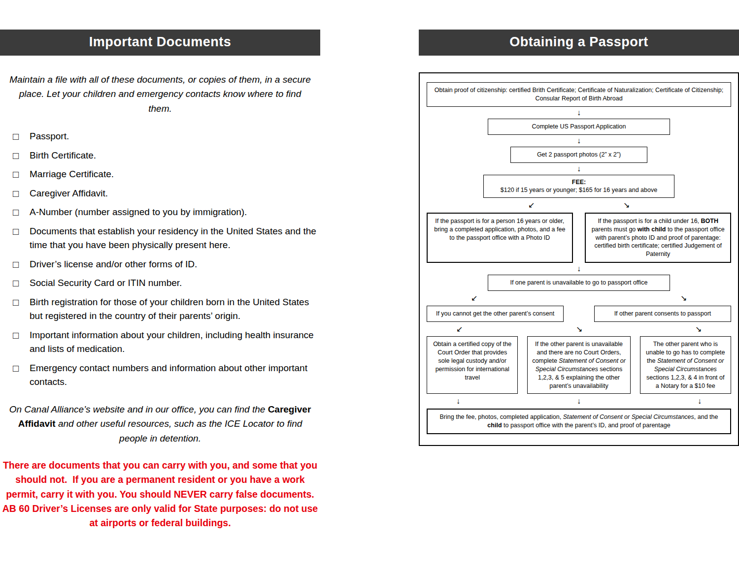Important Documents
Maintain a file with all of these documents, or copies of them, in a secure place. Let your children and emergency contacts know where to find them.
Passport.
Birth Certificate.
Marriage Certificate.
Caregiver Affidavit.
A-Number (number assigned to you by immigration).
Documents that establish your residency in the United States and the time that you have been physically present here.
Driver’s license and/or other forms of ID.
Social Security Card or ITIN number.
Birth registration for those of your children born in the United States but registered in the country of their parents’ origin.
Important information about your children, including health insurance and lists of medication.
Emergency contact numbers and information about other important contacts.
On Canal Alliance’s website and in our office, you can find the Caregiver Affidavit and other useful resources, such as the ICE Locator to find people in detention.
There are documents that you can carry with you, and some that you should not. If you are a permanent resident or you have a work permit, carry it with you. You should NEVER carry false documents. AB 60 Driver’s Licenses are only valid for State purposes: do not use at airports or federal buildings.
Obtaining a Passport
Obtain proof of citizenship: certified Brith Certificate; Certificate of Naturalization; Certificate of Citizenship; Consular Report of Birth Abroad
↓
Complete US Passport Application
↓
Get 2 passport photos (2” x 2”)
↓
FEE:
$120 if 15 years or younger; $165 for 16 years and above
↙↘
If the passport is for a person 16 years or older, bring a completed application, photos, and a fee to the passport office with a Photo ID
If the passport is for a child under 16, BOTH parents must go with child to the passport office with parent’s photo ID and proof of parentage: certified birth certificate; certified Judgement of Paternity
↓
If one parent is unavailable to go to passport office
↙↘
If you cannot get the other parent’s consent
If other parent consents to passport
↙↘↘
Obtain a certified copy of the Court Order that provides sole legal custody and/or permission for international travel
If the other parent is unavailable and there are no Court Orders, complete Statement of Consent or Special Circumstances sections 1,2,3, & 5 explaining the other parent’s unavailability
The other parent who is unable to go has to complete the Statement of Consent or Special Circumstances sections 1,2,3, & 4 in front of a Notary for a $10 fee
↓↓↓
Bring the fee, photos, completed application, Statement of Consent or Special Circumstances, and the child to passport office with the parent’s ID, and proof of parentage